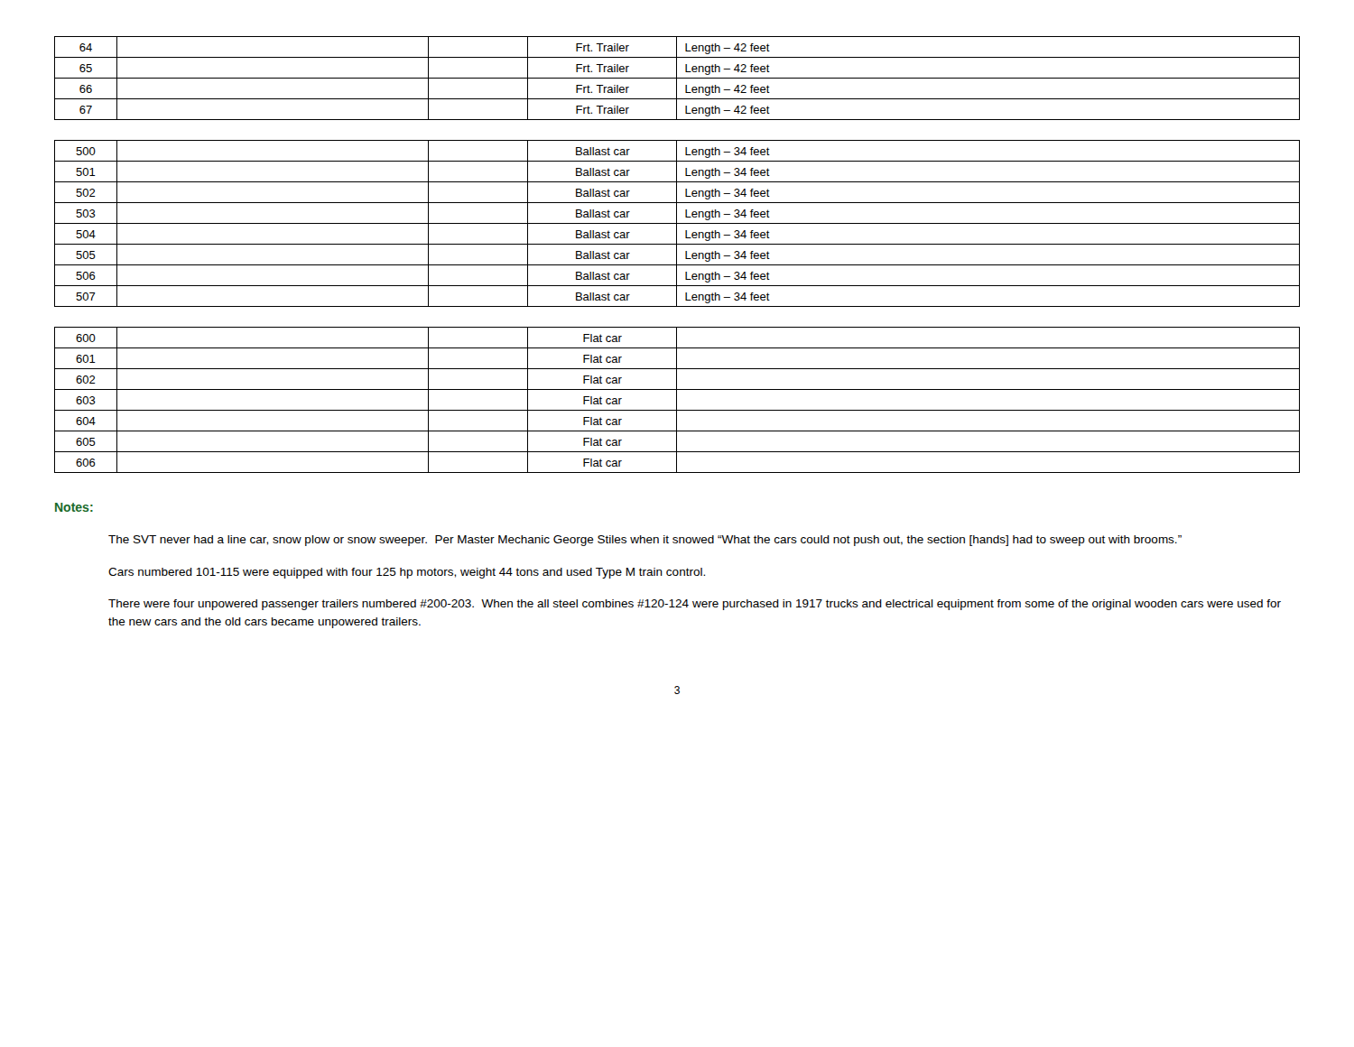| 64 | | | Frt. Trailer | Length – 42 feet |
| 65 | | | Frt. Trailer | Length – 42 feet |
| 66 | | | Frt. Trailer | Length – 42 feet |
| 67 | | | Frt. Trailer | Length – 42 feet |
| 500 | | | Ballast car | Length – 34 feet |
| 501 | | | Ballast car | Length – 34 feet |
| 502 | | | Ballast car | Length – 34 feet |
| 503 | | | Ballast car | Length – 34 feet |
| 504 | | | Ballast car | Length – 34 feet |
| 505 | | | Ballast car | Length – 34 feet |
| 506 | | | Ballast car | Length – 34 feet |
| 507 | | | Ballast car | Length – 34 feet |
| 600 | | | Flat car | |
| 601 | | | Flat car | |
| 602 | | | Flat car | |
| 603 | | | Flat car | |
| 604 | | | Flat car | |
| 605 | | | Flat car | |
| 606 | | | Flat car | |
Notes:
The SVT never had a line car, snow plow or snow sweeper. Per Master Mechanic George Stiles when it snowed “What the cars could not push out, the section [hands] had to sweep out with brooms.”
Cars numbered 101-115 were equipped with four 125 hp motors, weight 44 tons and used Type M train control.
There were four unpowered passenger trailers numbered #200-203. When the all steel combines #120-124 were purchased in 1917 trucks and electrical equipment from some of the original wooden cars were used for the new cars and the old cars became unpowered trailers.
3